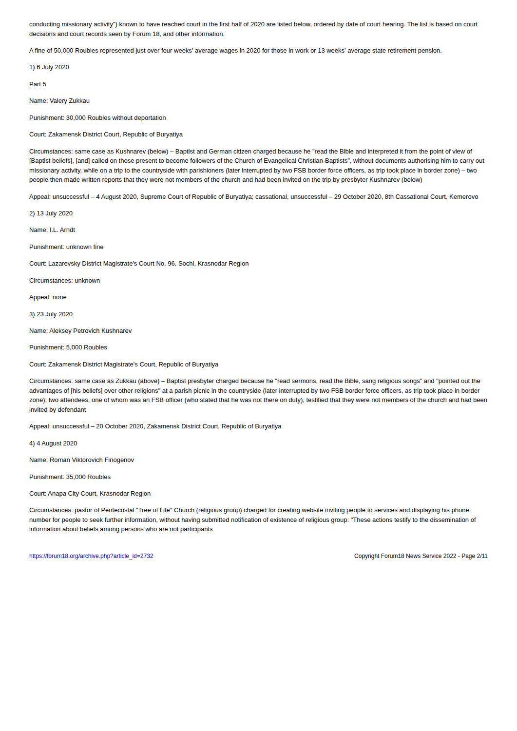conducting missionary activity") known to have reached court in the first half of 2020 are listed below, ordered by date of court hearing. The list is based on court decisions and court records seen by Forum 18, and other information.
A fine of 50,000 Roubles represented just over four weeks' average wages in 2020 for those in work or 13 weeks' average state retirement pension.
1) 6 July 2020
Part 5
Name: Valery Zukkau
Punishment: 30,000 Roubles without deportation
Court: Zakamensk District Court, Republic of Buryatiya
Circumstances: same case as Kushnarev (below) – Baptist and German citizen charged because he "read the Bible and interpreted it from the point of view of [Baptist beliefs], [and] called on those present to become followers of the Church of Evangelical Christian-Baptists", without documents authorising him to carry out missionary activity, while on a trip to the countryside with parishioners (later interrupted by two FSB border force officers, as trip took place in border zone) – two people then made written reports that they were not members of the church and had been invited on the trip by presbyter Kushnarev (below)
Appeal: unsuccessful – 4 August 2020, Supreme Court of Republic of Buryatiya; cassational, unsuccessful – 29 October 2020, 8th Cassational Court, Kemerovo
2) 13 July 2020
Name: I.L. Arndt
Punishment: unknown fine
Court: Lazarevsky District Magistrate's Court No. 96, Sochi, Krasnodar Region
Circumstances: unknown
Appeal: none
3) 23 July 2020
Name: Aleksey Petrovich Kushnarev
Punishment: 5,000 Roubles
Court: Zakamensk District Magistrate's Court, Republic of Buryatiya
Circumstances: same case as Zukkau (above) – Baptist presbyter charged because he "read sermons, read the Bible, sang religious songs" and "pointed out the advantages of [his beliefs] over other religions" at a parish picnic in the countryside (later interrupted by two FSB border force officers, as trip took place in border zone); two attendees, one of whom was an FSB officer (who stated that he was not there on duty), testified that they were not members of the church and had been invited by defendant
Appeal: unsuccessful – 20 October 2020, Zakamensk District Court, Republic of Buryatiya
4) 4 August 2020
Name: Roman Viktorovich Finogenov
Punishment: 35,000 Roubles
Court: Anapa City Court, Krasnodar Region
Circumstances: pastor of Pentecostal "Tree of Life" Church (religious group) charged for creating website inviting people to services and displaying his phone number for people to seek further information, without having submitted notification of existence of religious group: "These actions testify to the dissemination of information about beliefs among persons who are not participants
https://forum18.org/archive.php?article_id=2732 Copyright Forum18 News Service 2022 - Page 2/11